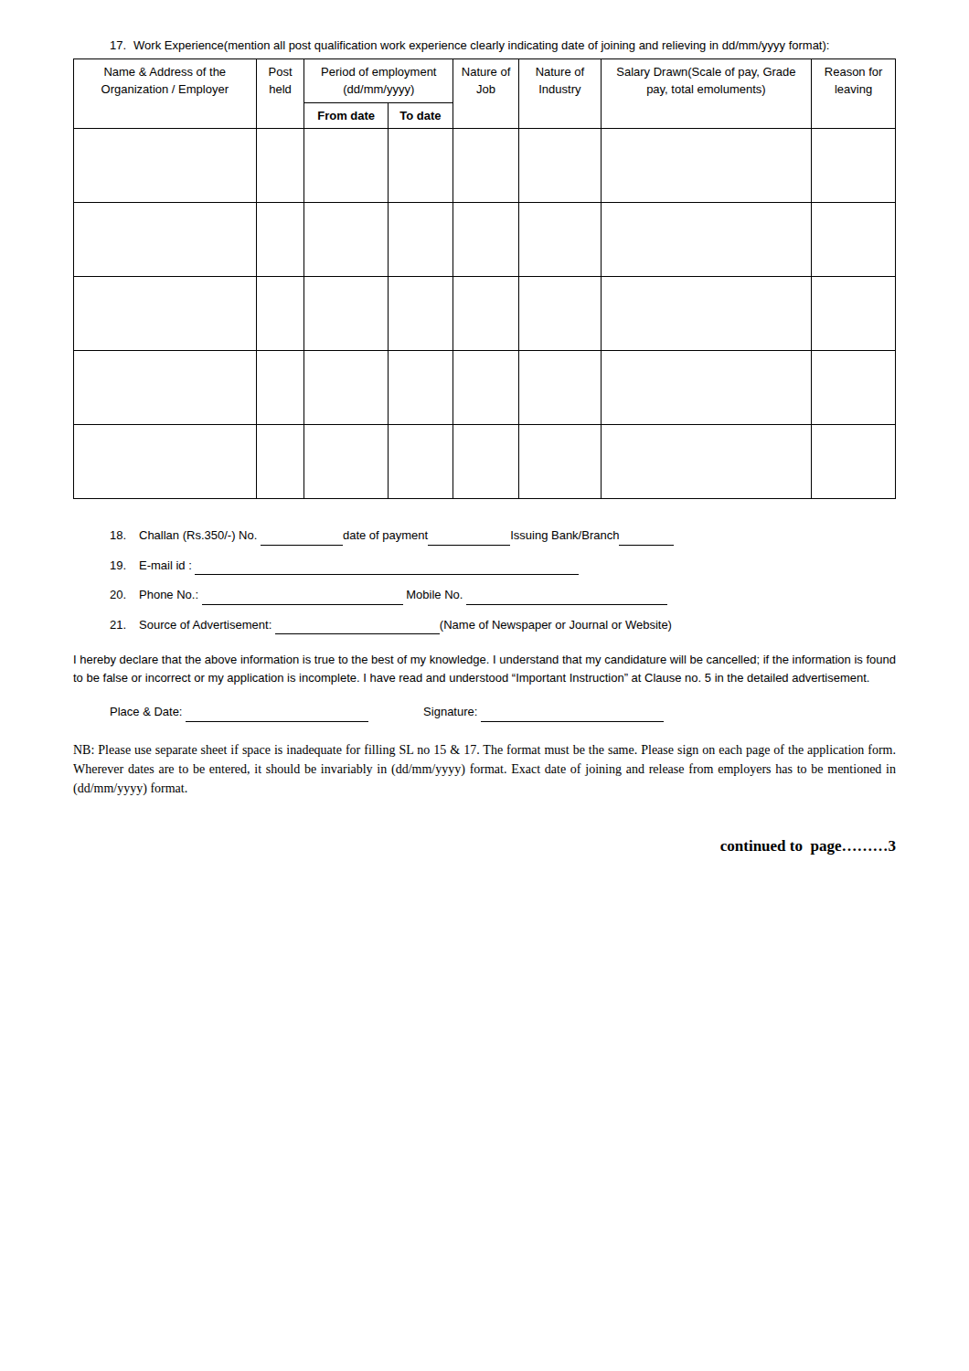17. Work Experience(mention all post qualification work experience clearly indicating date of joining and relieving in dd/mm/yyyy format):
| Name & Address of the Organization / Employer | Post held | Period of employment (dd/mm/yyyy) | Nature of Job | Nature of Industry | Salary Drawn(Scale of pay, Grade pay, total emoluments) | Reason for leaving |
| --- | --- | --- | --- | --- | --- | --- |
| From date | To date |
18. Challan (Rs.350/-) No. date of payment Issuing Bank/Branch
19. E-mail id :
20. Phone No.: Mobile No.
21. Source of Advertisement: (Name of Newspaper or Journal or Website)
I hereby declare that the above information is true to the best of my knowledge. I understand that my candidature will be cancelled; if the information is found to be false or incorrect or my application is incomplete. I have read and understood “Important Instruction” at Clause no. 5 in the detailed advertisement.
Place & Date: Signature:
NB: Please use separate sheet if space is inadequate for filling SL no 15 & 17. The format must be the same. Please sign on each page of the application form. Wherever dates are to be entered, it should be invariably in (dd/mm/yyyy) format. Exact date of joining and release from employers has to be mentioned in (dd/mm/yyyy) format.
continued to page………3